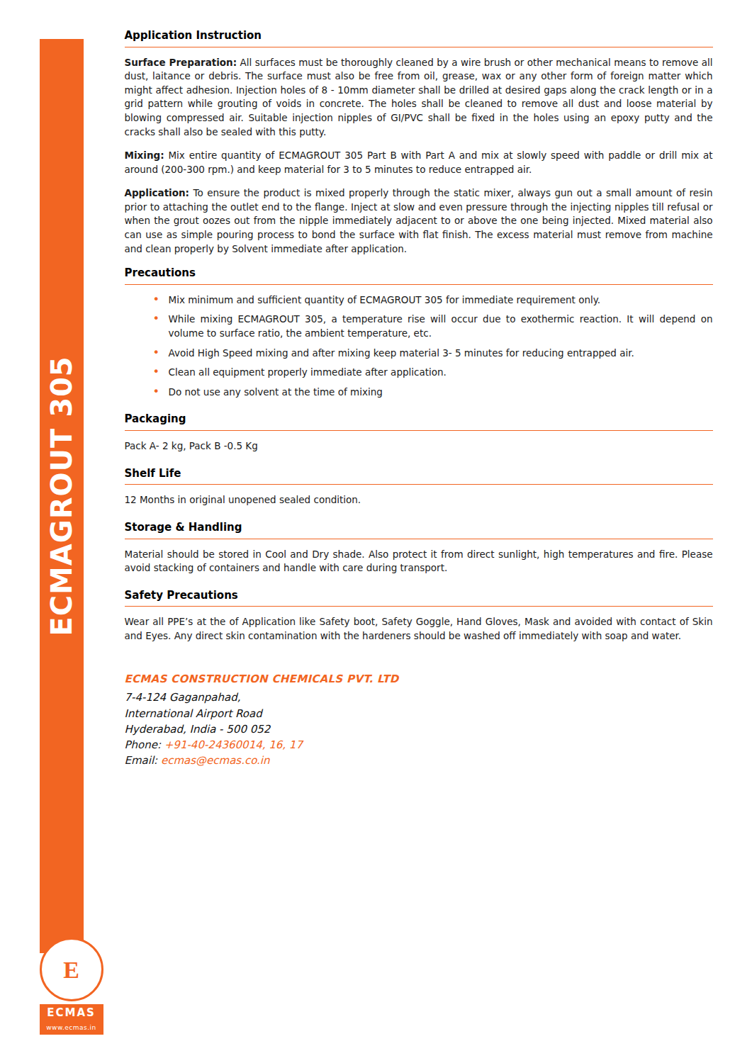ECMAGROUT 305
E
ECMAS
www.ecmas.in
Application Instruction
Surface Preparation: All surfaces must be thoroughly cleaned by a wire brush or other mechanical means to remove all dust, laitance or debris. The surface must also be free from oil, grease, wax or any other form of foreign matter which might affect adhesion. Injection holes of 8 - 10mm diameter shall be drilled at desired gaps along the crack length or in a grid pattern while grouting of voids in concrete. The holes shall be cleaned to remove all dust and loose material by blowing compressed air. Suitable injection nipples of GI/PVC shall be fixed in the holes using an epoxy putty and the cracks shall also be sealed with this putty.
Mixing: Mix entire quantity of ECMAGROUT 305 Part B with Part A and mix at slowly speed with paddle or drill mix at around (200-300 rpm.) and keep material for 3 to 5 minutes to reduce entrapped air.
Application: To ensure the product is mixed properly through the static mixer, always gun out a small amount of resin prior to attaching the outlet end to the flange. Inject at slow and even pressure through the injecting nipples till refusal or when the grout oozes out from the nipple immediately adjacent to or above the one being injected. Mixed material also can use as simple pouring process to bond the surface with flat finish. The excess material must remove from machine and clean properly by Solvent immediate after application.
Precautions
Mix minimum and sufficient quantity of ECMAGROUT 305 for immediate requirement only.
While mixing ECMAGROUT 305, a temperature rise will occur due to exothermic reaction. It will depend on volume to surface ratio, the ambient temperature, etc.
Avoid High Speed mixing and after mixing keep material 3- 5 minutes for reducing entrapped air.
Clean all equipment properly immediate after application.
Do not use any solvent at the time of mixing
Packaging
Pack A- 2 kg, Pack B -0.5 Kg
Shelf Life
12 Months in original unopened sealed condition.
Storage & Handling
Material should be stored in Cool and Dry shade. Also protect it from direct sunlight, high temperatures and fire. Please avoid stacking of containers and handle with care during transport.
Safety Precautions
Wear all PPE’s at the of Application like Safety boot, Safety Goggle, Hand Gloves, Mask and avoided with contact of Skin and Eyes. Any direct skin contamination with the hardeners should be washed off immediately with soap and water.
ECMAS CONSTRUCTION CHEMICALS PVT. LTD
7-4-124 Gaganpahad,
International Airport Road
Hyderabad, India - 500 052
Phone: +91-40-24360014, 16, 17
Email: ecmas@ecmas.co.in